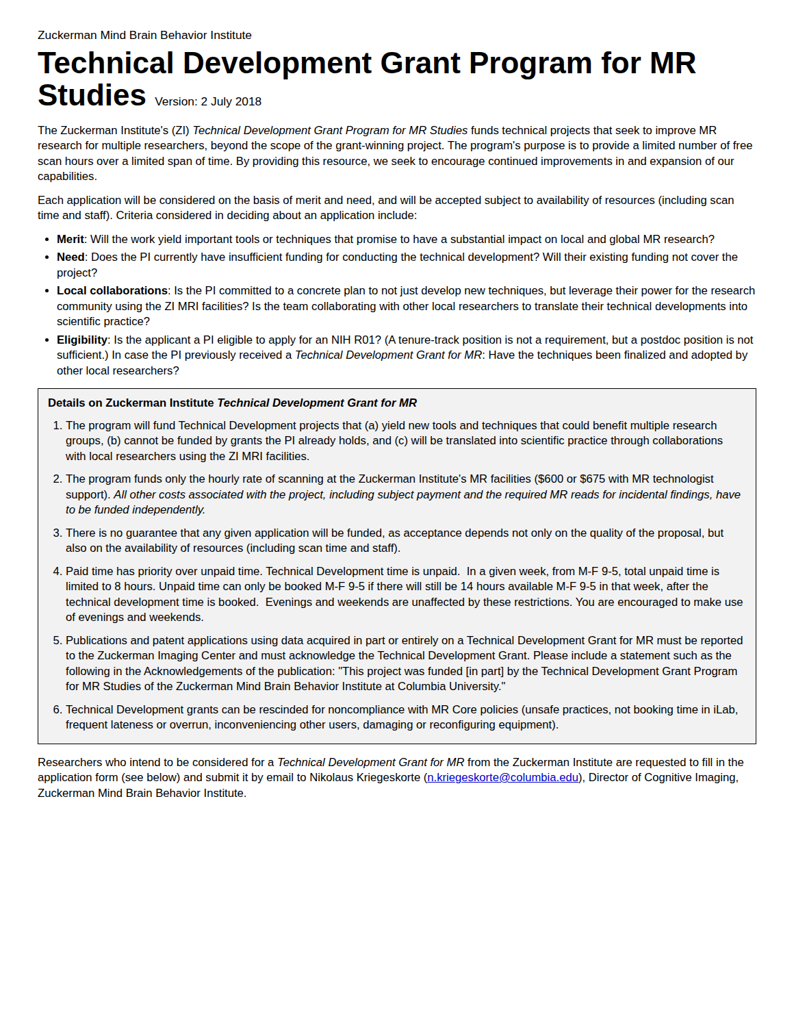Zuckerman Mind Brain Behavior Institute
Technical Development Grant Program for MR Studies Version: 2 July 2018
The Zuckerman Institute's (ZI) Technical Development Grant Program for MR Studies funds technical projects that seek to improve MR research for multiple researchers, beyond the scope of the grant-winning project. The program's purpose is to provide a limited number of free scan hours over a limited span of time. By providing this resource, we seek to encourage continued improvements in and expansion of our capabilities.
Each application will be considered on the basis of merit and need, and will be accepted subject to availability of resources (including scan time and staff). Criteria considered in deciding about an application include:
Merit: Will the work yield important tools or techniques that promise to have a substantial impact on local and global MR research?
Need: Does the PI currently have insufficient funding for conducting the technical development? Will their existing funding not cover the project?
Local collaborations: Is the PI committed to a concrete plan to not just develop new techniques, but leverage their power for the research community using the ZI MRI facilities? Is the team collaborating with other local researchers to translate their technical developments into scientific practice?
Eligibility: Is the applicant a PI eligible to apply for an NIH R01? (A tenure-track position is not a requirement, but a postdoc position is not sufficient.) In case the PI previously received a Technical Development Grant for MR: Have the techniques been finalized and adopted by other local researchers?
Details on Zuckerman Institute Technical Development Grant for MR
The program will fund Technical Development projects that (a) yield new tools and techniques that could benefit multiple research groups, (b) cannot be funded by grants the PI already holds, and (c) will be translated into scientific practice through collaborations with local researchers using the ZI MRI facilities.
The program funds only the hourly rate of scanning at the Zuckerman Institute's MR facilities ($600 or $675 with MR technologist support). All other costs associated with the project, including subject payment and the required MR reads for incidental findings, have to be funded independently.
There is no guarantee that any given application will be funded, as acceptance depends not only on the quality of the proposal, but also on the availability of resources (including scan time and staff).
Paid time has priority over unpaid time. Technical Development time is unpaid. In a given week, from M-F 9-5, total unpaid time is limited to 8 hours. Unpaid time can only be booked M-F 9-5 if there will still be 14 hours available M-F 9-5 in that week, after the technical development time is booked. Evenings and weekends are unaffected by these restrictions. You are encouraged to make use of evenings and weekends.
Publications and patent applications using data acquired in part or entirely on a Technical Development Grant for MR must be reported to the Zuckerman Imaging Center and must acknowledge the Technical Development Grant. Please include a statement such as the following in the Acknowledgements of the publication: "This project was funded [in part] by the Technical Development Grant Program for MR Studies of the Zuckerman Mind Brain Behavior Institute at Columbia University."
Technical Development grants can be rescinded for noncompliance with MR Core policies (unsafe practices, not booking time in iLab, frequent lateness or overrun, inconveniencing other users, damaging or reconfiguring equipment).
Researchers who intend to be considered for a Technical Development Grant for MR from the Zuckerman Institute are requested to fill in the application form (see below) and submit it by email to Nikolaus Kriegeskorte (n.kriegeskorte@columbia.edu), Director of Cognitive Imaging, Zuckerman Mind Brain Behavior Institute.